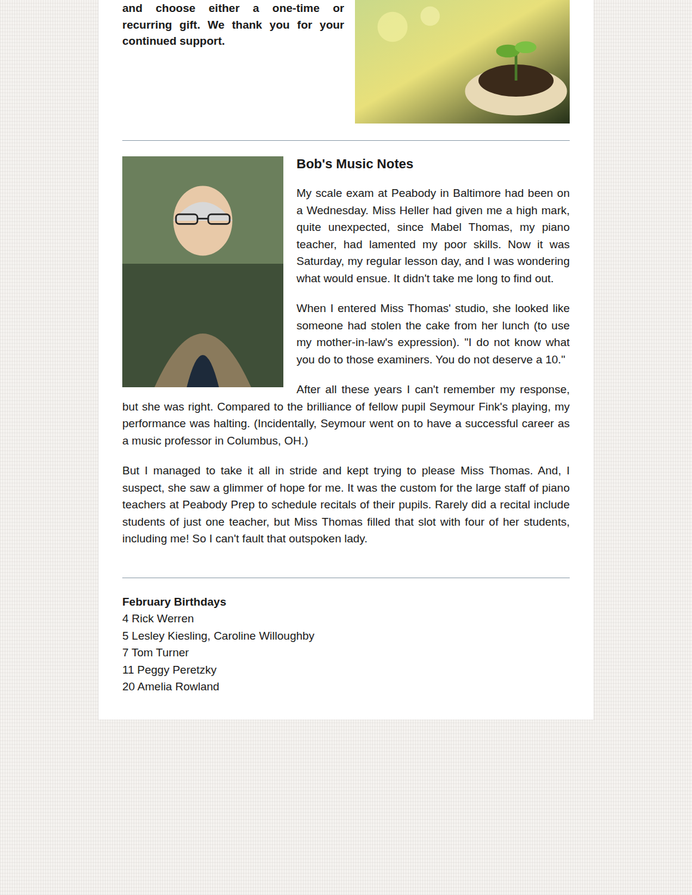and choose either a one-time or recurring gift. We thank you for your continued support.
Bob's Music Notes
My scale exam at Peabody in Baltimore had been on a Wednesday. Miss Heller had given me a high mark, quite unexpected, since Mabel Thomas, my piano teacher, had lamented my poor skills. Now it was Saturday, my regular lesson day, and I was wondering what would ensue. It didn't take me long to find out.
When I entered Miss Thomas' studio, she looked like someone had stolen the cake from her lunch (to use my mother-in-law's expression). "I do not know what you do to those examiners. You do not deserve a 10."
After all these years I can't remember my response, but she was right. Compared to the brilliance of fellow pupil Seymour Fink's playing, my performance was halting. (Incidentally, Seymour went on to have a successful career as a music professor in Columbus, OH.)
But I managed to take it all in stride and kept trying to please Miss Thomas. And, I suspect, she saw a glimmer of hope for me. It was the custom for the large staff of piano teachers at Peabody Prep to schedule recitals of their pupils. Rarely did a recital include students of just one teacher, but Miss Thomas filled that slot with four of her students, including me! So I can't fault that outspoken lady.
February Birthdays 4 Rick Werren
5 Lesley Kiesling, Caroline Willoughby
7 Tom Turner
11 Peggy Peretzky
20 Amelia Rowland